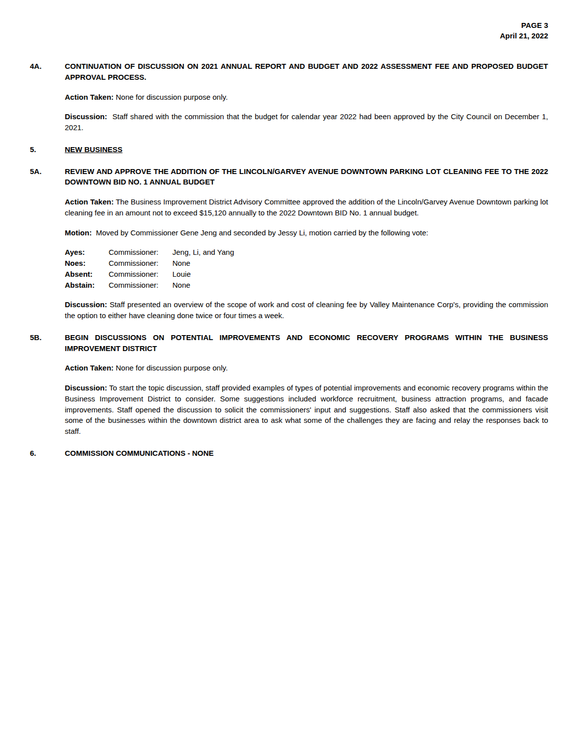PAGE 3
April 21, 2022
4A.
Continuation of discussion on 2021 annual report and budget and 2022 assessment fee and proposed budget approval process.
Action Taken: None for discussion purpose only.
Discussion: Staff shared with the commission that the budget for calendar year 2022 had been approved by the City Council on December 1, 2021.
5.
New Business
5A.
Review and approve the addition of the Lincoln/Garvey Avenue Downtown parking lot cleaning fee to the 2022 Downtown BID No. 1 annual budget
Action Taken: The Business Improvement District Advisory Committee approved the addition of the Lincoln/Garvey Avenue Downtown parking lot cleaning fee in an amount not to exceed $15,120 annually to the 2022 Downtown BID No. 1 annual budget.
Motion: Moved by Commissioner Gene Jeng and seconded by Jessy Li, motion carried by the following vote:
| Ayes: | Commissioner: | Jeng, Li, and Yang |
| Noes: | Commissioner: | None |
| Absent: | Commissioner: | Louie |
| Abstain: | Commissioner: | None |
Discussion: Staff presented an overview of the scope of work and cost of cleaning fee by Valley Maintenance Corp's, providing the commission the option to either have cleaning done twice or four times a week.
5B.
Begin discussions on potential improvements and economic recovery programs within the Business Improvement District
Action Taken: None for discussion purpose only.
Discussion: To start the topic discussion, staff provided examples of types of potential improvements and economic recovery programs within the Business Improvement District to consider. Some suggestions included workforce recruitment, business attraction programs, and facade improvements. Staff opened the discussion to solicit the commissioners' input and suggestions. Staff also asked that the commissioners visit some of the businesses within the downtown district area to ask what some of the challenges they are facing and relay the responses back to staff.
6.
Commission Communications - None